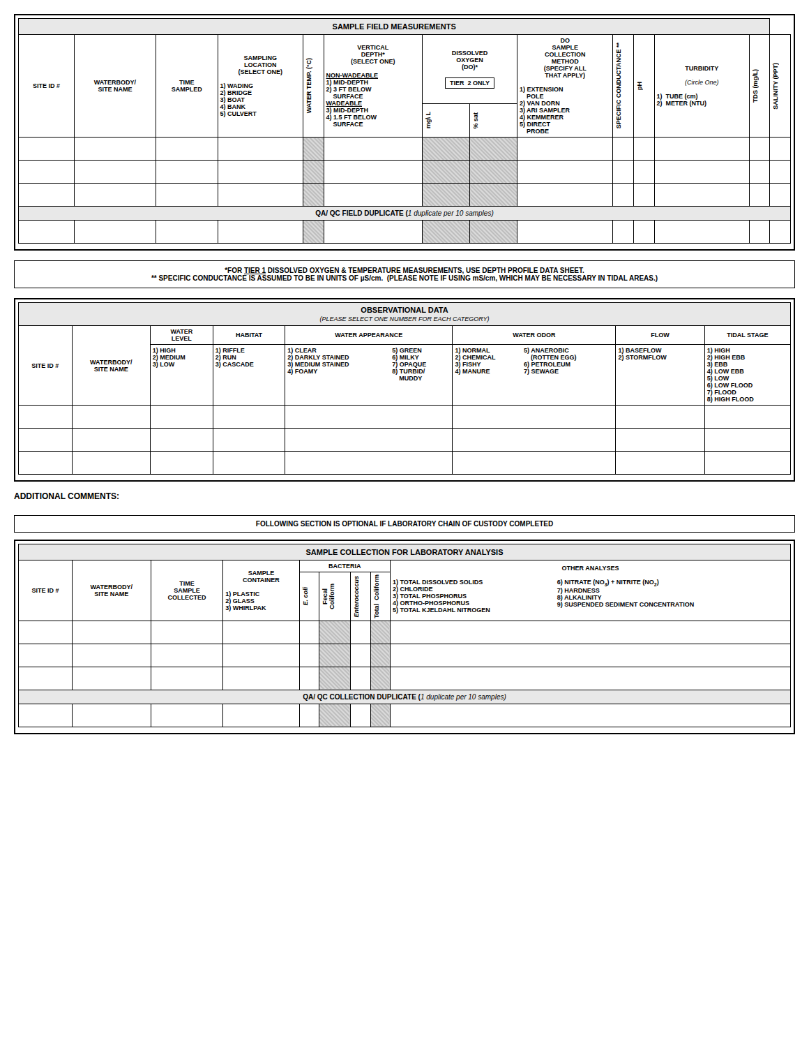| SAMPLE FIELD MEASUREMENTS |
| SITE ID # | WATERBODY/ SITE NAME | TIME SAMPLED | SAMPLING LOCATION (SELECT ONE) 1) WADING 2) BRIDGE 3) BOAT 4) BANK 5) CULVERT | WATER TEMP. (°C) | VERTICAL DEPTH* (SELECT ONE) NON-WADEABLE 1) MID-DEPTH 2) 3 FT BELOW SURFACE WADEABLE 3) MID-DEPTH 4) 1.5 FT BELOW SURFACE | DISSOLVED OXYGEN (DO)* TIER 2 ONLY | DO SAMPLE COLLECTION METHOD (SPECIFY ALL THAT APPLY) 1) EXTENSION POLE 2) VAN DORN 3) ARI SAMPLER 4) KEMMERER 5) DIRECT PROBE | SPECIFIC CONDUCTANCE ** | pH | TURBIDITY (Circle One) 1) TUBE (cm) 2) METER (NTU) | TDS (mg/L) | SALINITY (PPT) |
| mg\ L | % sat |
| QA/ QC FIELD DUPLICATE ( 1 duplicate per 10 samples) |
*FOR TIER 1 DISSOLVED OXYGEN & TEMPERATURE MEASUREMENTS, USE DEPTH PROFILE DATA SHEET.
** SPECIFIC CONDUCTANCE IS ASSUMED TO BE IN UNITS OF µS/cm. (PLEASE NOTE IF USING mS/cm, WHICH MAY BE NECESSARY IN TIDAL AREAS.)
| OBSERVATIONAL DATA (PLEASE SELECT ONE NUMBER FOR EACH CATEGORY) |
| SITE ID # | WATERBODY/ SITE NAME | WATER LEVEL | HABITAT | WATER APPEARANCE | WATER ODOR | FLOW | TIDAL STAGE |
| 1) HIGH 2) MEDIUM 3) LOW | 1) RIFFLE 2) RUN 3) CASCADE | / 1) CLEAR 2) DARKLY STAINED 3) MEDIUM STAINED 4) FOAMY / 5) GREEN 6) MILKY 7) OPAQUE 8) TURBID/ MUDDY / | / 1) NORMAL 2) CHEMICAL 3) FISHY 4) MANURE / 5) ANAEROBIC (ROTTEN EGG) 6) PETROLEUM 7) SEWAGE / | 1) BASEFLOW 2) STORMFLOW | 1) HIGH 2) HIGH EBB 3) EBB 4) LOW EBB 5) LOW 6) LOW FLOOD 7) FLOOD 8) HIGH FLOOD |
ADDITIONAL COMMENTS:
FOLLOWING SECTION IS OPTIONAL IF LABORATORY CHAIN OF CUSTODY COMPLETED
| SAMPLE COLLECTION FOR LABORATORY ANALYSIS |
| SITE ID # | WATERBODY/ SITE NAME | TIME SAMPLE COLLECTED | SAMPLE CONTAINER 1) PLASTIC 2) GLASS 3) WHIRLPAK | BACTERIA | OTHER ANALYSES / 1) TOTAL DISSOLVED SOLIDS 2) CHLORIDE 3) TOTAL PHOSPHORUS 4) ORTHO-PHOSPHORUS 5) TOTAL KJELDAHL NITROGEN / 6) NITRATE (NO 3 ) + NITRITE (NO 2 ) 7) HARDNESS 8) ALKALINITY 9) SUSPENDED SEDIMENT CONCENTRATION / |
| E. coli | Fecal Coliform | Enterococcus | Total Coliform |
| QA/ QC COLLECTION DUPLICATE ( 1 duplicate per 10 samples) |